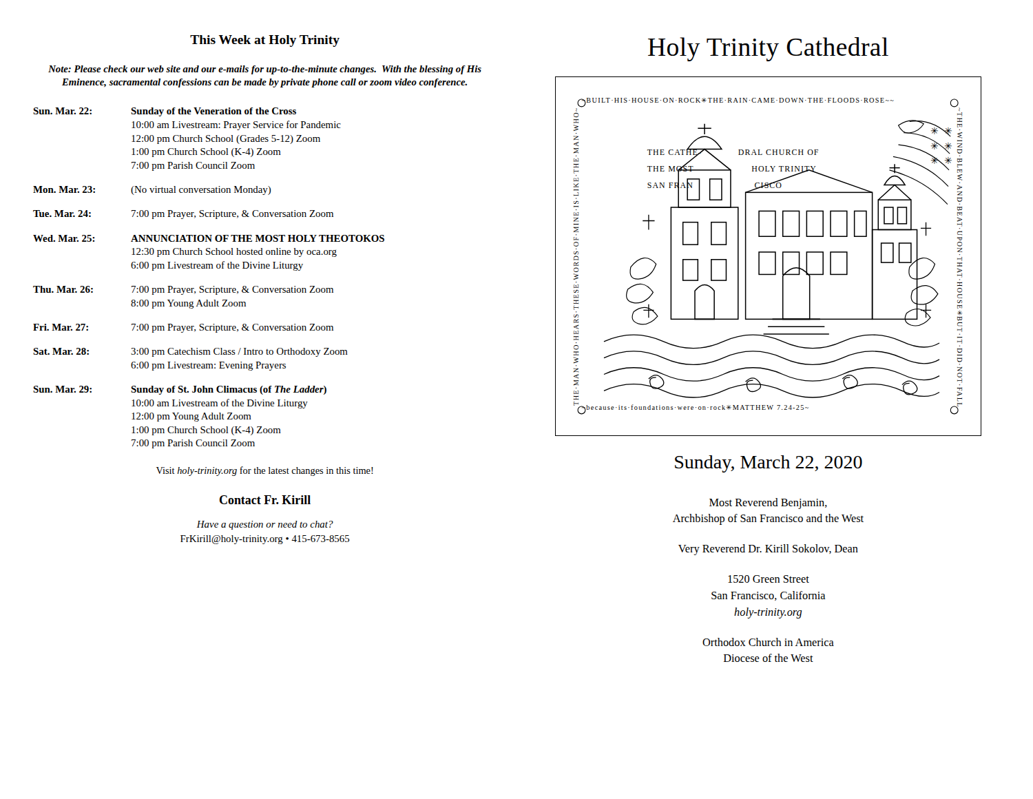This Week at Holy Trinity
Note: Please check our web site and our e-mails for up-to-the-minute changes. With the blessing of His Eminence, sacramental confessions can be made by private phone call or zoom video conference.
| Sun. Mar. 22: | Sunday of the Veneration of the Cross 10:00 am Livestream: Prayer Service for Pandemic 12:00 pm Church School (Grades 5-12) Zoom 1:00 pm Church School (K-4) Zoom 7:00 pm Parish Council Zoom |
| Mon. Mar. 23: | (No virtual conversation Monday) |
| Tue. Mar. 24: | 7:00 pm Prayer, Scripture, & Conversation Zoom |
| Wed. Mar. 25: | ANNUNCIATION OF THE MOST HOLY THEOTOKOS 12:30 pm Church School hosted online by oca.org 6:00 pm Livestream of the Divine Liturgy |
| Thu. Mar. 26: | 7:00 pm Prayer, Scripture, & Conversation Zoom 8:00 pm Young Adult Zoom |
| Fri. Mar. 27: | 7:00 pm Prayer, Scripture, & Conversation Zoom |
| Sat. Mar. 28: | 3:00 pm Catechism Class / Intro to Orthodoxy Zoom 6:00 pm Livestream: Evening Prayers |
| Sun. Mar. 29: | Sunday of St. John Climacus (of The Ladder ) 10:00 am Livestream of the Divine Liturgy 12:00 pm Young Adult Zoom 1:00 pm Church School (K-4) Zoom 7:00 pm Parish Council Zoom |
Visit holy-trinity.org for the latest changes in this time!
Contact Fr. Kirill
Have a question or need to chat?
FrKirill@holy-trinity.org • 415-673-8565
Holy Trinity Cathedral
~BUILT·HIS·HOUSE·ON·ROCK✳THE·RAIN·CAME·DOWN·THE·FLOODS·ROSE~~ ~because·its·foundations·were·on·rock✳MATTHEW 7.24-25~ THE·MAN·WHO·HEARS·THESE·WORDS·OF·MINE·IS·LIKE·THE·MAN·WHO~ ~THE·WIND·BLEW·AND·BEAT·UPON·THAT·HOUSE✳BUT·IT·DID·NOT·FALL ✳ ✳ ✳ ✳ ✳ ✳ THE CATHE- DRAL CHURCH OF THE MOST HOLY TRINITY SAN FRAN CISCO
Sunday, March 22, 2020
Most Reverend Benjamin,
Archbishop of San Francisco and the West
Very Reverend Dr. Kirill Sokolov, Dean
1520 Green Street
San Francisco, California
holy-trinity.org
Orthodox Church in America
Diocese of the West